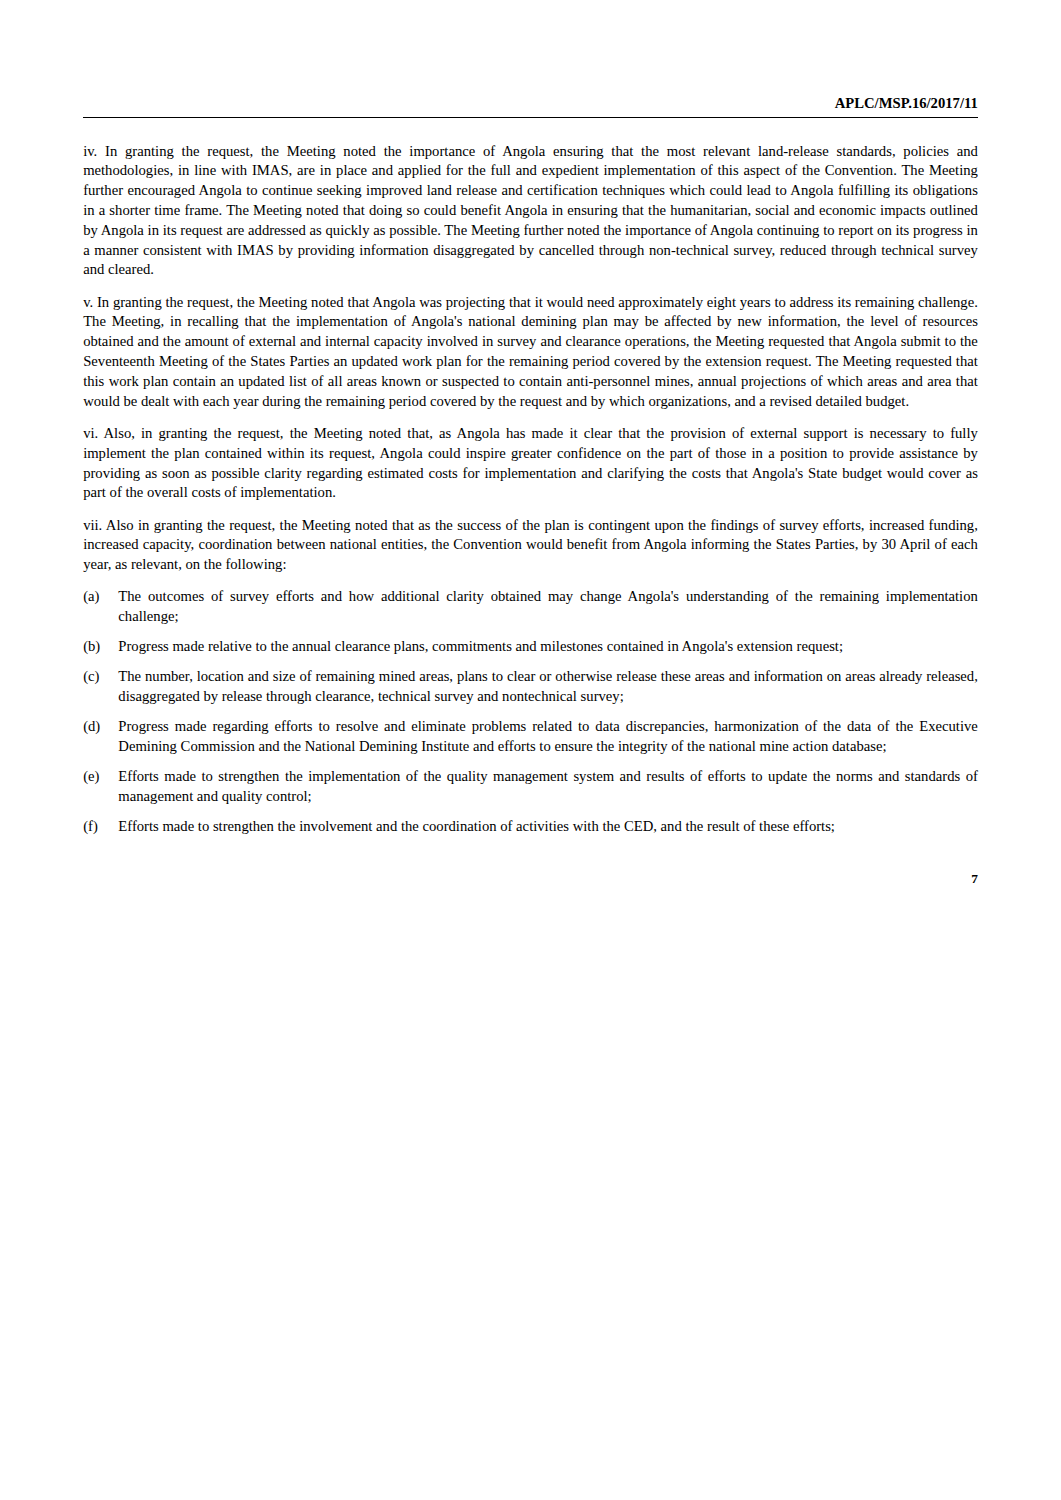APLC/MSP.16/2017/11
iv. In granting the request, the Meeting noted the importance of Angola ensuring that the most relevant land-release standards, policies and methodologies, in line with IMAS, are in place and applied for the full and expedient implementation of this aspect of the Convention. The Meeting further encouraged Angola to continue seeking improved land release and certification techniques which could lead to Angola fulfilling its obligations in a shorter time frame. The Meeting noted that doing so could benefit Angola in ensuring that the humanitarian, social and economic impacts outlined by Angola in its request are addressed as quickly as possible. The Meeting further noted the importance of Angola continuing to report on its progress in a manner consistent with IMAS by providing information disaggregated by cancelled through non-technical survey, reduced through technical survey and cleared.
v. In granting the request, the Meeting noted that Angola was projecting that it would need approximately eight years to address its remaining challenge. The Meeting, in recalling that the implementation of Angola's national demining plan may be affected by new information, the level of resources obtained and the amount of external and internal capacity involved in survey and clearance operations, the Meeting requested that Angola submit to the Seventeenth Meeting of the States Parties an updated work plan for the remaining period covered by the extension request. The Meeting requested that this work plan contain an updated list of all areas known or suspected to contain anti-personnel mines, annual projections of which areas and area that would be dealt with each year during the remaining period covered by the request and by which organizations, and a revised detailed budget.
vi. Also, in granting the request, the Meeting noted that, as Angola has made it clear that the provision of external support is necessary to fully implement the plan contained within its request, Angola could inspire greater confidence on the part of those in a position to provide assistance by providing as soon as possible clarity regarding estimated costs for implementation and clarifying the costs that Angola's State budget would cover as part of the overall costs of implementation.
vii. Also in granting the request, the Meeting noted that as the success of the plan is contingent upon the findings of survey efforts, increased funding, increased capacity, coordination between national entities, the Convention would benefit from Angola informing the States Parties, by 30 April of each year, as relevant, on the following:
(a) The outcomes of survey efforts and how additional clarity obtained may change Angola's understanding of the remaining implementation challenge;
(b) Progress made relative to the annual clearance plans, commitments and milestones contained in Angola's extension request;
(c) The number, location and size of remaining mined areas, plans to clear or otherwise release these areas and information on areas already released, disaggregated by release through clearance, technical survey and nontechnical survey;
(d) Progress made regarding efforts to resolve and eliminate problems related to data discrepancies, harmonization of the data of the Executive Demining Commission and the National Demining Institute and efforts to ensure the integrity of the national mine action database;
(e) Efforts made to strengthen the implementation of the quality management system and results of efforts to update the norms and standards of management and quality control;
(f) Efforts made to strengthen the involvement and the coordination of activities with the CED, and the result of these efforts;
7